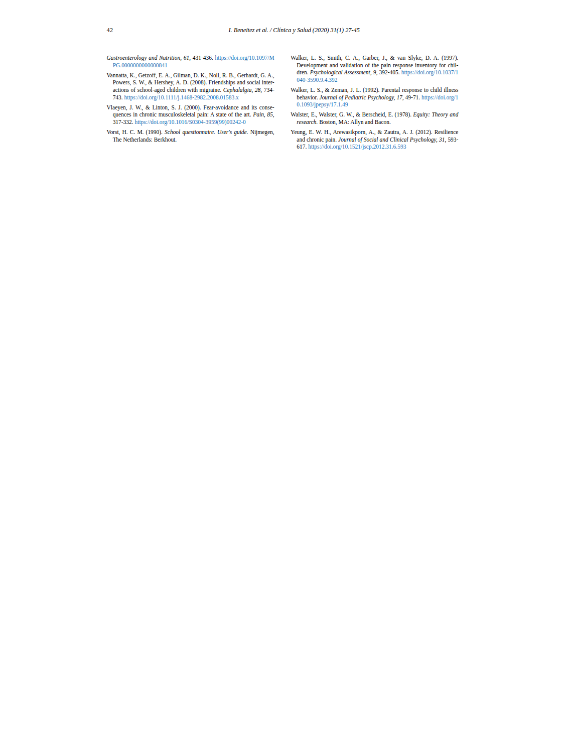42
I. Beneitez et al. / Clínica y Salud (2020) 31(1) 27-45
Gastroenterology and Nutrition, 61, 431-436. https://doi.org/10.1097/MPG.0000000000000841
Vannatta, K., Getzoff, E. A., Gilman, D. K., Noll, R. B., Gerhardt, G. A., Powers, S. W., & Hershey, A. D. (2008). Friendships and social interactions of school-aged children with migraine. Cephalalgia, 28, 734-743. https://doi.org/10.1111/j.1468-2982.2008.01583.x
Vlaeyen, J. W., & Linton, S. J. (2000). Fear-avoidance and its consequences in chronic musculoskeletal pain: A state of the art. Pain, 85, 317-332. https://doi.org/10.1016/S0304-3959(99)00242-0
Vorst, H. C. M. (1990). School questionnaire. User's guide. Nijmegen, The Netherlands: Berkhout.
Walker, L. S., Smith, C. A., Garber, J., & van Slyke, D. A. (1997). Development and validation of the pain response inventory for children. Psychological Assessment, 9, 392-405. https://doi.org/10.1037/1040-3590.9.4.392
Walker, L. S., & Zeman, J. L. (1992). Parental response to child illness behavior. Journal of Pediatric Psychology, 17, 49-71. https://doi.org/10.1093/jpepsy/17.1.49
Walster, E., Walster, G. W., & Berscheid, E. (1978). Equity: Theory and research. Boston, MA: Allyn and Bacon.
Yeung, E. W. H., Arewasikporn, A., & Zautra, A. J. (2012). Resilience and chronic pain. Journal of Social and Clinical Psychology, 31, 593-617. https://doi.org/10.1521/jscp.2012.31.6.593